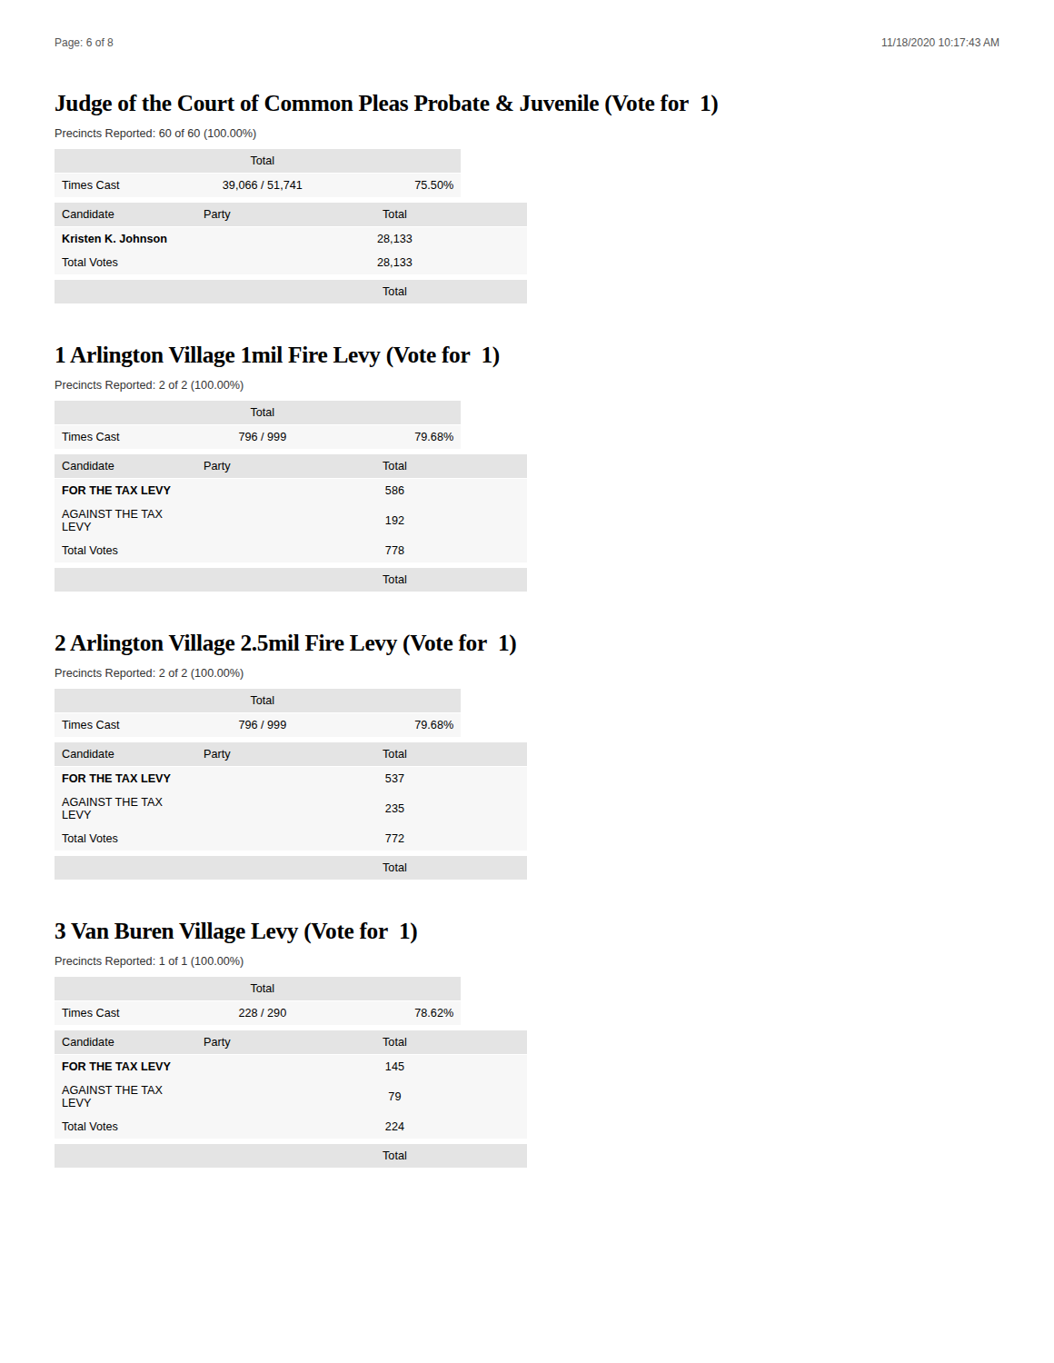Page: 6 of 8 11/18/2020 10:17:43 AM
Judge of the Court of Common Pleas Probate & Juvenile (Vote for 1)
Precincts Reported: 60 of 60 (100.00%)
| | Total | |
| Times Cast | 39,066 / 51,741 | 75.50% |
| Candidate | Party | Total | |
| Kristen K. Johnson | | 28,133 | |
| Total Votes | | 28,133 | |
| | | Total | |
1 Arlington Village 1mil Fire Levy (Vote for 1)
Precincts Reported: 2 of 2 (100.00%)
| | Total | |
| Times Cast | 796 / 999 | 79.68% |
| Candidate | Party | Total | |
| FOR THE TAX LEVY | | 586 | |
| AGAINST THE TAX LEVY | | 192 | |
| Total Votes | | 778 | |
| | | Total | |
2 Arlington Village 2.5mil Fire Levy (Vote for 1)
Precincts Reported: 2 of 2 (100.00%)
| | Total | |
| Times Cast | 796 / 999 | 79.68% |
| Candidate | Party | Total | |
| FOR THE TAX LEVY | | 537 | |
| AGAINST THE TAX LEVY | | 235 | |
| Total Votes | | 772 | |
| | | Total | |
3 Van Buren Village Levy (Vote for 1)
Precincts Reported: 1 of 1 (100.00%)
| | Total | |
| Times Cast | 228 / 290 | 78.62% |
| Candidate | Party | Total | |
| FOR THE TAX LEVY | | 145 | |
| AGAINST THE TAX LEVY | | 79 | |
| Total Votes | | 224 | |
| | | Total | |